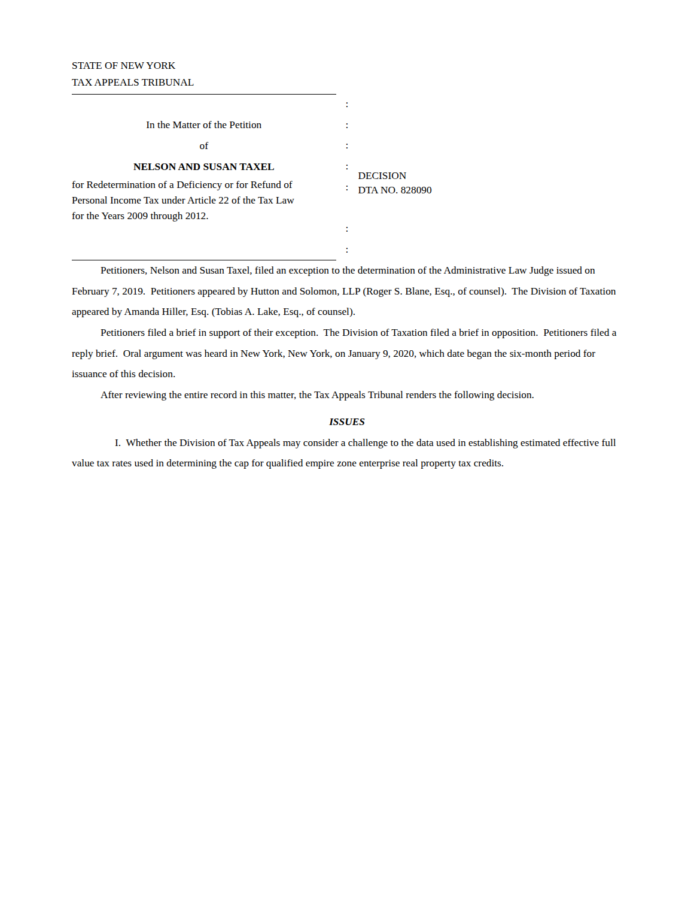STATE OF NEW YORK
TAX APPEALS TRIBUNAL
| In the Matter of the Petition of NELSON AND SUSAN TAXEL for Redetermination of a Deficiency or for Refund of Personal Income Tax under Article 22 of the Tax Law for the Years 2009 through 2012. | : : : : : : : | DECISION DTA NO. 828090 |
Petitioners, Nelson and Susan Taxel, filed an exception to the determination of the Administrative Law Judge issued on February 7, 2019. Petitioners appeared by Hutton and Solomon, LLP (Roger S. Blane, Esq., of counsel). The Division of Taxation appeared by Amanda Hiller, Esq. (Tobias A. Lake, Esq., of counsel).
Petitioners filed a brief in support of their exception. The Division of Taxation filed a brief in opposition. Petitioners filed a reply brief. Oral argument was heard in New York, New York, on January 9, 2020, which date began the six-month period for issuance of this decision.
After reviewing the entire record in this matter, the Tax Appeals Tribunal renders the following decision.
ISSUES
I. Whether the Division of Tax Appeals may consider a challenge to the data used in establishing estimated effective full value tax rates used in determining the cap for qualified empire zone enterprise real property tax credits.